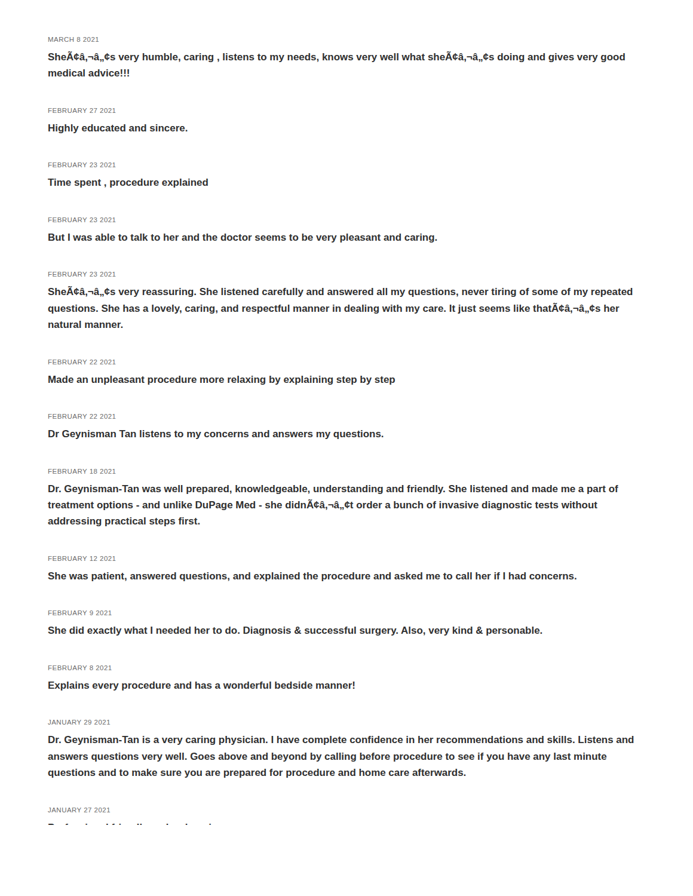MARCH 8 2021
SheÃ¢â,¬â„¢s very humble, caring , listens to my needs, knows very well what sheÃ¢â,¬â„¢s doing and gives very good medical advice!!!
FEBRUARY 27 2021
Highly educated and sincere.
FEBRUARY 23 2021
Time spent , procedure explained
FEBRUARY 23 2021
But I was able to talk to her and the doctor seems to be very pleasant and caring.
FEBRUARY 23 2021
SheÃ¢â,¬â„¢s very reassuring. She listened carefully and answered all my questions, never tiring of some of my repeated questions. She has a lovely, caring, and respectful manner in dealing with my care. It just seems like thatÃ¢â,¬â„¢s her natural manner.
FEBRUARY 22 2021
Made an unpleasant procedure more relaxing by explaining step by step
FEBRUARY 22 2021
Dr Geynisman Tan listens to my concerns and answers my questions.
FEBRUARY 18 2021
Dr. Geynisman-Tan was well prepared, knowledgeable, understanding and friendly. She listened and made me a part of treatment options - and unlike DuPage Med - she didnÃ¢â,¬â„¢t order a bunch of invasive diagnostic tests without addressing practical steps first.
FEBRUARY 12 2021
She was patient, answered questions, and explained the procedure and asked me to call her if I had concerns.
FEBRUARY 9 2021
She did exactly what I needed her to do. Diagnosis & successful surgery. Also, very kind & personable.
FEBRUARY 8 2021
Explains every procedure and has a wonderful bedside manner!
JANUARY 29 2021
Dr. Geynisman-Tan is a very caring physician. I have complete confidence in her recommendations and skills. Listens and answers questions very well. Goes above and beyond by calling before procedure to see if you have any last minute questions and to make sure you are prepared for procedure and home care afterwards.
JANUARY 27 2021
Professional friendly and welcoming